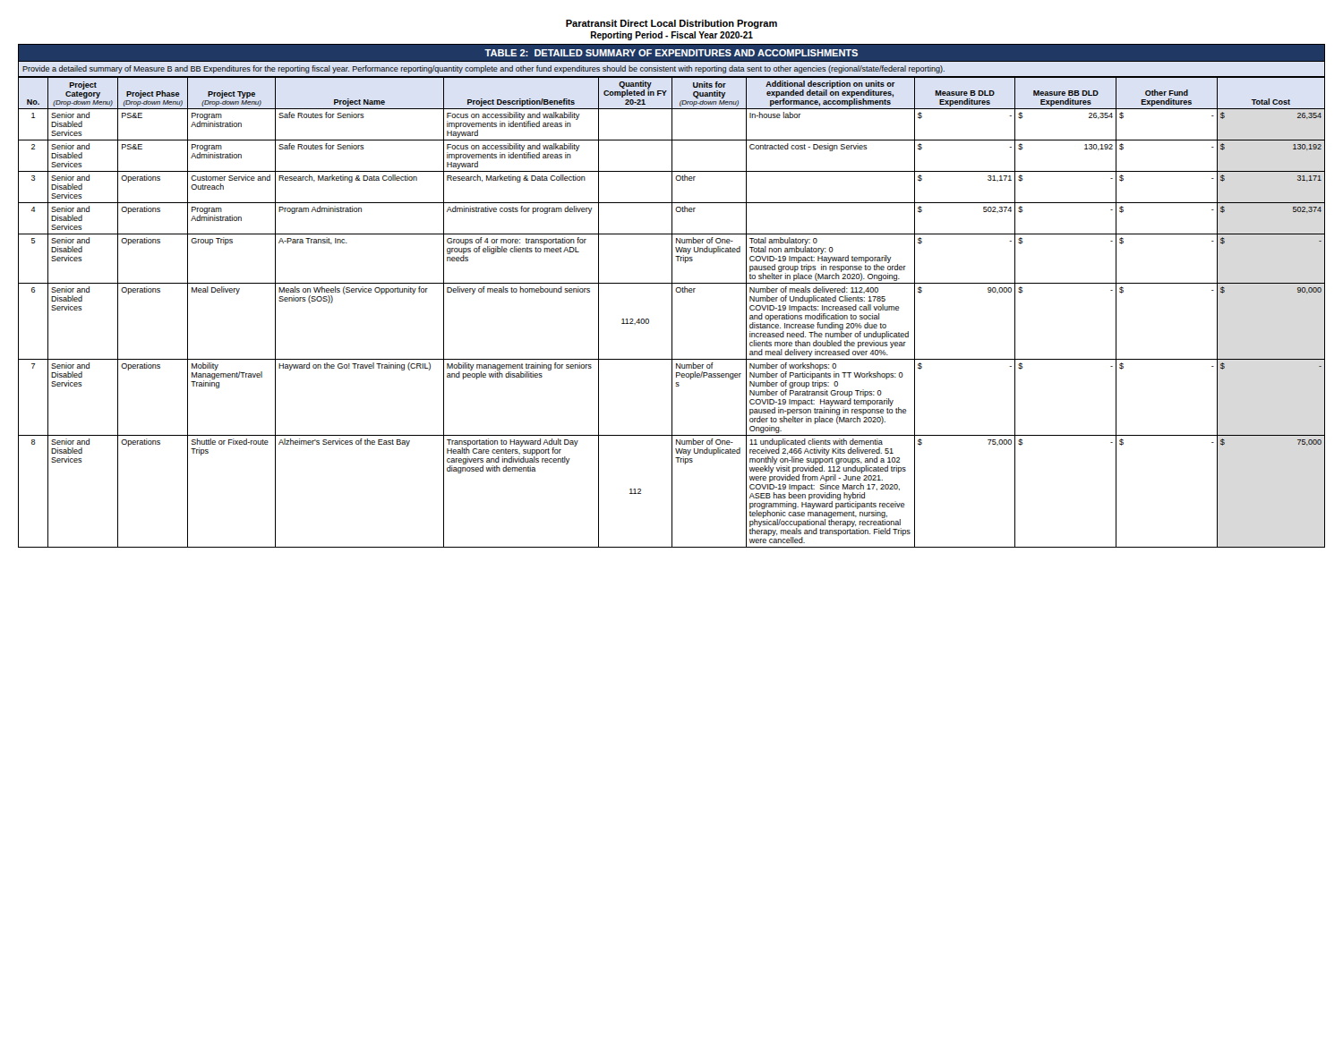Paratransit Direct Local Distribution Program
Reporting Period - Fiscal Year 2020-21
TABLE 2: DETAILED SUMMARY OF EXPENDITURES AND ACCOMPLISHMENTS
Provide a detailed summary of Measure B and BB Expenditures for the reporting fiscal year. Performance reporting/quantity complete and other fund expenditures should be consistent with reporting data sent to other agencies (regional/state/federal reporting).
| No. | Project Category (Drop-down Menu) | Project Phase (Drop-down Menu) | Project Type (Drop-down Menu) | Project Name | Project Description/Benefits | Quantity Completed in FY 20-21 | Units for Quantity (Drop-down Menu) | Additional description on units or expanded detail on expenditures, performance, accomplishments | Measure B DLD Expenditures | Measure BB DLD Expenditures | Other Fund Expenditures | Total Cost |
| --- | --- | --- | --- | --- | --- | --- | --- | --- | --- | --- | --- | --- |
| 1 | Senior and Disabled Services | PS&E | Program Administration | Safe Routes for Seniors | Focus on accessibility and walkability improvements in identified areas in Hayward | | | In-house labor | $ - | $ 26,354 | $ - | $ 26,354 |
| 2 | Senior and Disabled Services | PS&E | Program Administration | Safe Routes for Seniors | Focus on accessibility and walkability improvements in identified areas in Hayward | | | Contracted cost - Design Servies | $ - | $ 130,192 | $ - | $ 130,192 |
| 3 | Senior and Disabled Services | Operations | Customer Service and Outreach | Research, Marketing & Data Collection | Research, Marketing & Data Collection | | Other | | $ 31,171 | $ - | $ - | $ 31,171 |
| 4 | Senior and Disabled Services | Operations | Program Administration | Program Administration | Administrative costs for program delivery | | Other | | $ 502,374 | $ - | $ - | $ 502,374 |
| 5 | Senior and Disabled Services | Operations | Group Trips | A-Para Transit, Inc. | Groups of 4 or more: transportation for groups of eligible clients to meet ADL needs | | Number of One-Way Unduplicated Trips | Total ambulatory: 0 Total non ambulatory: 0 COVID-19 Impact: Hayward temporarily paused group trips in response to the order to shelter in place (March 2020). Ongoing. | $ - | $ - | $ - | $ - |
| 6 | Senior and Disabled Services | Operations | Meal Delivery | Meals on Wheels (Service Opportunity for Seniors (SOS)) | Delivery of meals to homebound seniors | 112,400 | Other | Number of meals delivered: 112,400 Number of Unduplicated Clients: 1785 COVID-19 Impacts: Increased call volume and operations modification to social distance. Increase funding 20% due to increased need. The number of unduplicated clients more than doubled the previous year and meal delivery increased over 40%. | $ 90,000 | $ - | $ - | $ 90,000 |
| 7 | Senior and Disabled Services | Operations | Mobility Management/Travel Training | Hayward on the Go! Travel Training (CRIL) | Mobility management training for seniors and people with disabilities | | Number of People/Passengers | Number of workshops: 0 Number of Participants in TT Workshops: 0 Number of group trips: 0 Number of Paratransit Group Trips: 0 COVID-19 Impact: Hayward temporarily paused in-person training in response to the order to shelter in place (March 2020). Ongoing. | $ - | $ - | $ - | $ - |
| 8 | Senior and Disabled Services | Operations | Shuttle or Fixed-route Trips | Alzheimer's Services of the East Bay | Transportation to Hayward Adult Day Health Care centers, support for caregivers and individuals recently diagnosed with dementia | 112 | Number of One-Way Unduplicated Trips | 11 unduplicated clients with dementia received 2,466 Activity Kits delivered. 51 monthly on-line support groups, and a 102 weekly visit provided. 112 unduplicated trips were provided from April - June 2021. COVID-19 Impact: Since March 17, 2020, ASEB has been providing hybrid programming. Hayward participants receive telephonic case management, nursing, physical/occupational therapy, recreational therapy, meals and transportation. Field Trips were cancelled. | $ 75,000 | $ - | $ - | $ 75,000 |